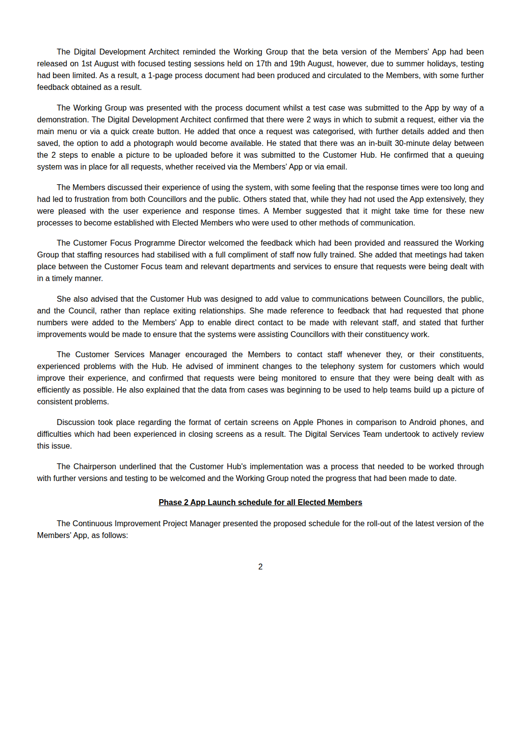The Digital Development Architect reminded the Working Group that the beta version of the Members' App had been released on 1st August with focused testing sessions held on 17th and 19th August, however, due to summer holidays, testing had been limited. As a result, a 1-page process document had been produced and circulated to the Members, with some further feedback obtained as a result.
The Working Group was presented with the process document whilst a test case was submitted to the App by way of a demonstration. The Digital Development Architect confirmed that there were 2 ways in which to submit a request, either via the main menu or via a quick create button. He added that once a request was categorised, with further details added and then saved, the option to add a photograph would become available. He stated that there was an in-built 30-minute delay between the 2 steps to enable a picture to be uploaded before it was submitted to the Customer Hub. He confirmed that a queuing system was in place for all requests, whether received via the Members' App or via email.
The Members discussed their experience of using the system, with some feeling that the response times were too long and had led to frustration from both Councillors and the public. Others stated that, while they had not used the App extensively, they were pleased with the user experience and response times. A Member suggested that it might take time for these new processes to become established with Elected Members who were used to other methods of communication.
The Customer Focus Programme Director welcomed the feedback which had been provided and reassured the Working Group that staffing resources had stabilised with a full compliment of staff now fully trained. She added that meetings had taken place between the Customer Focus team and relevant departments and services to ensure that requests were being dealt with in a timely manner.
She also advised that the Customer Hub was designed to add value to communications between Councillors, the public, and the Council, rather than replace exiting relationships. She made reference to feedback that had requested that phone numbers were added to the Members' App to enable direct contact to be made with relevant staff, and stated that further improvements would be made to ensure that the systems were assisting Councillors with their constituency work.
The Customer Services Manager encouraged the Members to contact staff whenever they, or their constituents, experienced problems with the Hub. He advised of imminent changes to the telephony system for customers which would improve their experience, and confirmed that requests were being monitored to ensure that they were being dealt with as efficiently as possible. He also explained that the data from cases was beginning to be used to help teams build up a picture of consistent problems.
Discussion took place regarding the format of certain screens on Apple Phones in comparison to Android phones, and difficulties which had been experienced in closing screens as a result. The Digital Services Team undertook to actively review this issue.
The Chairperson underlined that the Customer Hub's implementation was a process that needed to be worked through with further versions and testing to be welcomed and the Working Group noted the progress that had been made to date.
Phase 2 App Launch schedule for all Elected Members
The Continuous Improvement Project Manager presented the proposed schedule for the roll-out of the latest version of the Members' App, as follows:
2